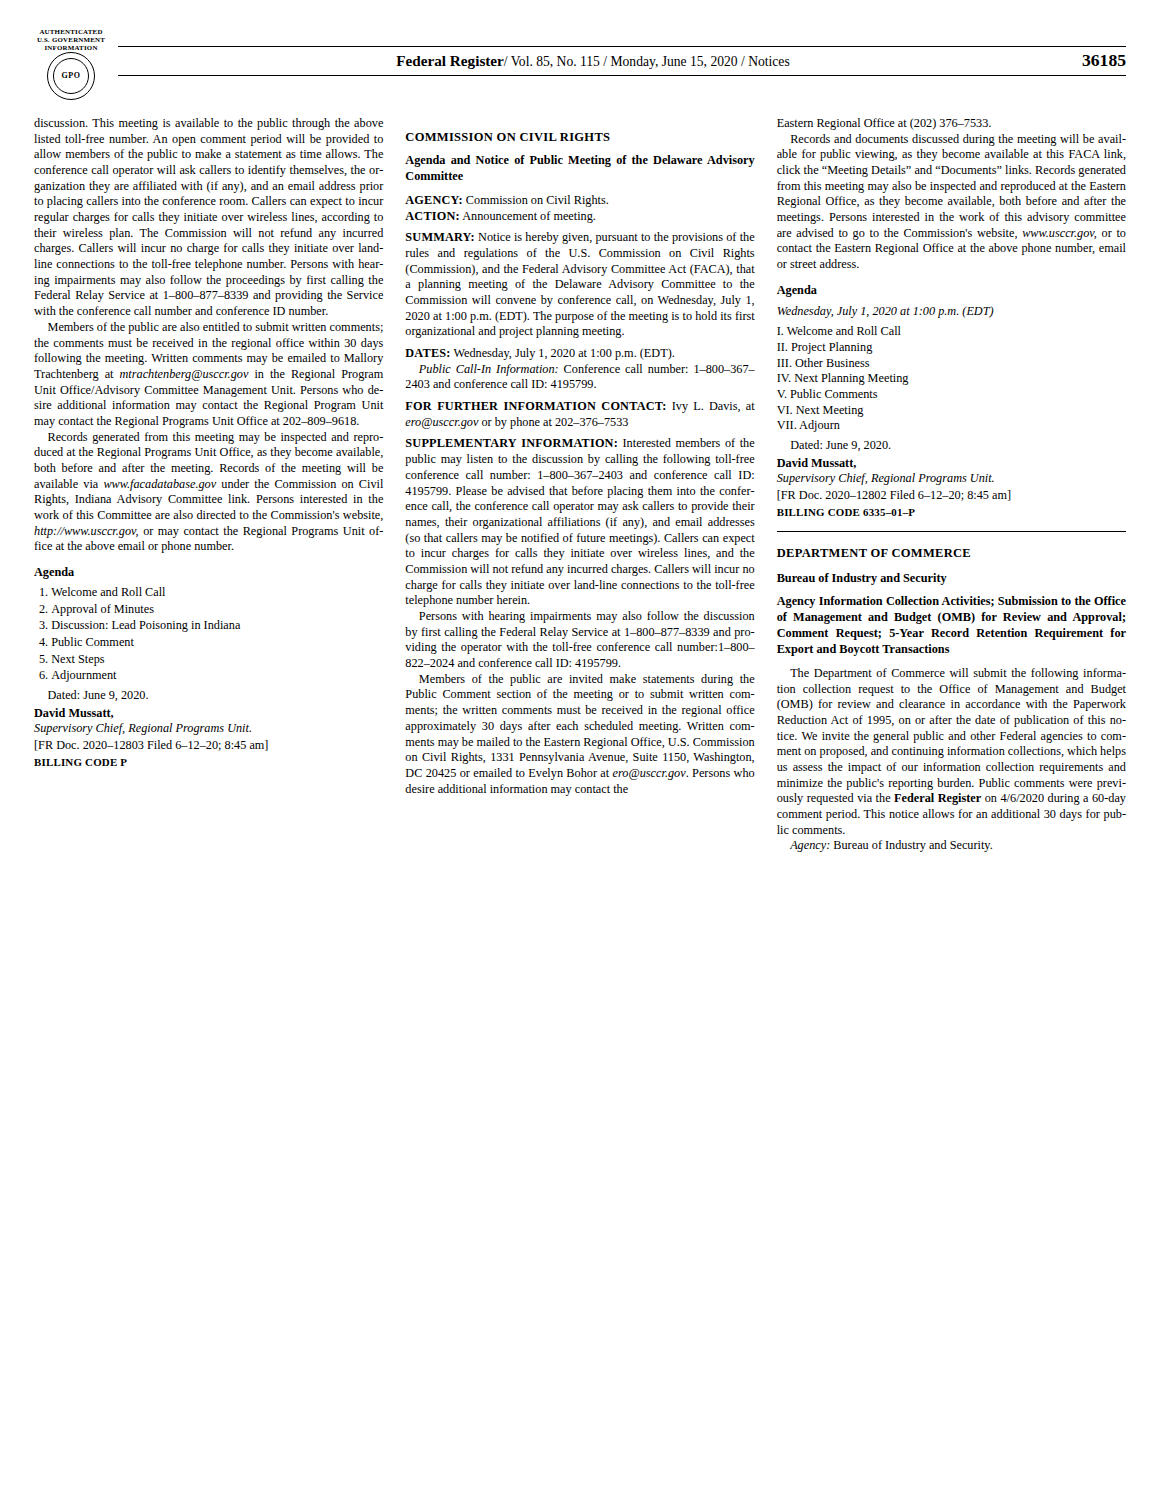Authenticated
U.S. Government
Information
Federal Register/ Vol. 85, No. 115 / Monday, June 15, 2020 / Notices
36185
discussion. This meeting is available to the public through the above listed toll-free number. An open comment period will be provided to allow members of the public to make a statement as time allows. The conference call operator will ask callers to identify themselves, the organization they are affiliated with (if any), and an email address prior to placing callers into the conference room. Callers can expect to incur regular charges for calls they initiate over wireless lines, according to their wireless plan. The Commission will not refund any incurred charges. Callers will incur no charge for calls they initiate over land-line connections to the toll-free telephone number. Persons with hearing impairments may also follow the proceedings by first calling the Federal Relay Service at 1–800–877–8339 and providing the Service with the conference call number and conference ID number.
Members of the public are also entitled to submit written comments; the comments must be received in the regional office within 30 days following the meeting. Written comments may be emailed to Mallory Trachtenberg at mtrachtenberg@usccr.gov in the Regional Program Unit Office/Advisory Committee Management Unit. Persons who desire additional information may contact the Regional Program Unit may contact the Regional Programs Unit Office at 202–809–9618.
Records generated from this meeting may be inspected and reproduced at the Regional Programs Unit Office, as they become available, both before and after the meeting. Records of the meeting will be available via www.facadatabase.gov under the Commission on Civil Rights, Indiana Advisory Committee link. Persons interested in the work of this Committee are also directed to the Commission's website, http://www.usccr.gov, or may contact the Regional Programs Unit office at the above email or phone number.
Agenda
Welcome and Roll Call
Approval of Minutes
Discussion: Lead Poisoning in Indiana
Public Comment
Next Steps
Adjournment
Dated: June 9, 2020.
David Mussatt,
Supervisory Chief, Regional Programs Unit.
[FR Doc. 2020–12803 Filed 6–12–20; 8:45 am]
BILLING CODE P
COMMISSION ON CIVIL RIGHTS
Agenda and Notice of Public Meeting of the Delaware Advisory Committee
AGENCY: Commission on Civil Rights.
ACTION: Announcement of meeting.
SUMMARY: Notice is hereby given, pursuant to the provisions of the rules and regulations of the U.S. Commission on Civil Rights (Commission), and the Federal Advisory Committee Act (FACA), that a planning meeting of the Delaware Advisory Committee to the Commission will convene by conference call, on Wednesday, July 1, 2020 at 1:00 p.m. (EDT). The purpose of the meeting is to hold its first organizational and project planning meeting.
DATES: Wednesday, July 1, 2020 at 1:00 p.m. (EDT).
Public Call-In Information: Conference call number: 1–800–367–2403 and conference call ID: 4195799.
FOR FURTHER INFORMATION CONTACT: Ivy L. Davis, at ero@usccr.gov or by phone at 202–376–7533
SUPPLEMENTARY INFORMATION: Interested members of the public may listen to the discussion by calling the following toll-free conference call number: 1–800–367–2403 and conference call ID: 4195799. Please be advised that before placing them into the conference call, the conference call operator may ask callers to provide their names, their organizational affiliations (if any), and email addresses (so that callers may be notified of future meetings). Callers can expect to incur charges for calls they initiate over wireless lines, and the Commission will not refund any incurred charges. Callers will incur no charge for calls they initiate over land-line connections to the toll-free telephone number herein.
Persons with hearing impairments may also follow the discussion by first calling the Federal Relay Service at 1–800–877–8339 and providing the operator with the toll-free conference call number:1–800–822–2024 and conference call ID: 4195799.
Members of the public are invited make statements during the Public Comment section of the meeting or to submit written comments; the written comments must be received in the regional office approximately 30 days after each scheduled meeting. Written comments may be mailed to the Eastern Regional Office, U.S. Commission on Civil Rights, 1331 Pennsylvania Avenue, Suite 1150, Washington, DC 20425 or emailed to Evelyn Bohor at ero@usccr.gov. Persons who desire additional information may contact the
Eastern Regional Office at (202) 376–7533.
Records and documents discussed during the meeting will be available for public viewing, as they become available at this FACA link, click the “Meeting Details” and “Documents” links. Records generated from this meeting may also be inspected and reproduced at the Eastern Regional Office, as they become available, both before and after the meetings. Persons interested in the work of this advisory committee are advised to go to the Commission's website, www.usccr.gov, or to contact the Eastern Regional Office at the above phone number, email or street address.
Agenda
Wednesday, July 1, 2020 at 1:00 p.m. (EDT)
I. Welcome and Roll Call
II. Project Planning
III. Other Business
IV. Next Planning Meeting
V. Public Comments
VI. Next Meeting
VII. Adjourn
Dated: June 9, 2020.
David Mussatt,
Supervisory Chief, Regional Programs Unit.
[FR Doc. 2020–12802 Filed 6–12–20; 8:45 am]
BILLING CODE 6335–01–P
DEPARTMENT OF COMMERCE
Bureau of Industry and Security
Agency Information Collection Activities; Submission to the Office of Management and Budget (OMB) for Review and Approval; Comment Request; 5-Year Record Retention Requirement for Export and Boycott Transactions
The Department of Commerce will submit the following information collection request to the Office of Management and Budget (OMB) for review and clearance in accordance with the Paperwork Reduction Act of 1995, on or after the date of publication of this notice. We invite the general public and other Federal agencies to comment on proposed, and continuing information collections, which helps us assess the impact of our information collection requirements and minimize the public's reporting burden. Public comments were previously requested via the Federal Register on 4/6/2020 during a 60-day comment period. This notice allows for an additional 30 days for public comments.
Agency: Bureau of Industry and Security.